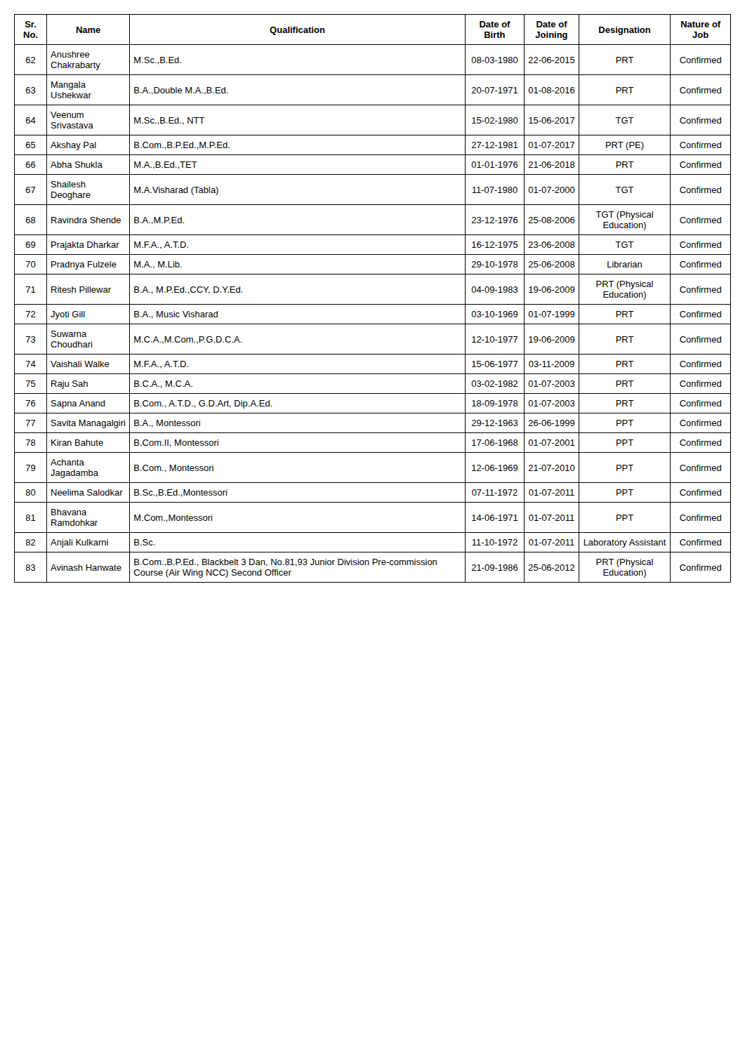| Sr. No. | Name | Qualification | Date of Birth | Date of Joining | Designation | Nature of Job |
| --- | --- | --- | --- | --- | --- | --- |
| 62 | Anushree Chakrabarty | M.Sc.,B.Ed. | 08-03-1980 | 22-06-2015 | PRT | Confirmed |
| 63 | Mangala Ushekwar | B.A.,Double M.A.,B.Ed. | 20-07-1971 | 01-08-2016 | PRT | Confirmed |
| 64 | Veenum Srivastava | M.Sc.,B.Ed., NTT | 15-02-1980 | 15-06-2017 | TGT | Confirmed |
| 65 | Akshay Pal | B.Com.,B.P.Ed.,M.P.Ed. | 27-12-1981 | 01-07-2017 | PRT (PE) | Confirmed |
| 66 | Abha Shukla | M.A.,B.Ed.,TET | 01-01-1976 | 21-06-2018 | PRT | Confirmed |
| 67 | Shailesh Deoghare | M.A.Visharad (Tabla) | 11-07-1980 | 01-07-2000 | TGT | Confirmed |
| 68 | Ravindra Shende | B.A.,M.P.Ed. | 23-12-1976 | 25-08-2006 | TGT (Physical Education) | Confirmed |
| 69 | Prajakta Dharkar | M.F.A., A.T.D. | 16-12-1975 | 23-06-2008 | TGT | Confirmed |
| 70 | Pradnya Fulzele | M.A., M.Lib. | 29-10-1978 | 25-06-2008 | Librarian | Confirmed |
| 71 | Ritesh Pillewar | B.A., M.P.Ed.,CCY, D.Y.Ed. | 04-09-1983 | 19-06-2009 | PRT (Physical Education) | Confirmed |
| 72 | Jyoti Gill | B.A., Music Visharad | 03-10-1969 | 01-07-1999 | PRT | Confirmed |
| 73 | Suwarna Choudhari | M.C.A.,M.Com.,P.G.D.C.A. | 12-10-1977 | 19-06-2009 | PRT | Confirmed |
| 74 | Vaishali Walke | M.F.A., A.T.D. | 15-06-1977 | 03-11-2009 | PRT | Confirmed |
| 75 | Raju Sah | B.C.A., M.C.A. | 03-02-1982 | 01-07-2003 | PRT | Confirmed |
| 76 | Sapna Anand | B.Com., A.T.D., G.D.Art, Dip.A.Ed. | 18-09-1978 | 01-07-2003 | PRT | Confirmed |
| 77 | Savita Managalgiri | B.A., Montessori | 29-12-1963 | 26-06-1999 | PPT | Confirmed |
| 78 | Kiran Bahute | B.Com.II, Montessori | 17-06-1968 | 01-07-2001 | PPT | Confirmed |
| 79 | Achanta Jagadamba | B.Com., Montessori | 12-06-1969 | 21-07-2010 | PPT | Confirmed |
| 80 | Neelima Salodkar | B.Sc.,B.Ed.,Montessori | 07-11-1972 | 01-07-2011 | PPT | Confirmed |
| 81 | Bhavana Ramdohkar | M.Com.,Montessori | 14-06-1971 | 01-07-2011 | PPT | Confirmed |
| 82 | Anjali Kulkarni | B.Sc. | 11-10-1972 | 01-07-2011 | Laboratory Assistant | Confirmed |
| 83 | Avinash Hanwate | B.Com.,B.P.Ed., Blackbelt 3 Dan, No.81,93 Junior Division Pre-commission Course (Air Wing NCC) Second Officer | 21-09-1986 | 25-06-2012 | PRT (Physical Education) | Confirmed |